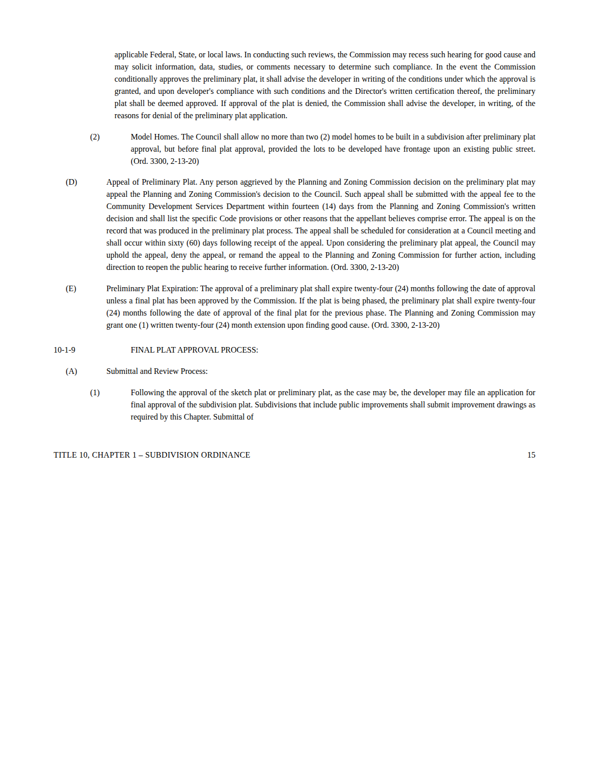applicable Federal, State, or local laws. In conducting such reviews, the Commission may recess such hearing for good cause and may solicit information, data, studies, or comments necessary to determine such compliance. In the event the Commission conditionally approves the preliminary plat, it shall advise the developer in writing of the conditions under which the approval is granted, and upon developer's compliance with such conditions and the Director's written certification thereof, the preliminary plat shall be deemed approved. If approval of the plat is denied, the Commission shall advise the developer, in writing, of the reasons for denial of the preliminary plat application.
(2)
Model Homes. The Council shall allow no more than two (2) model homes to be built in a subdivision after preliminary plat approval, but before final plat approval, provided the lots to be developed have frontage upon an existing public street. (Ord. 3300, 2-13-20)
(D)
Appeal of Preliminary Plat. Any person aggrieved by the Planning and Zoning Commission decision on the preliminary plat may appeal the Planning and Zoning Commission's decision to the Council. Such appeal shall be submitted with the appeal fee to the Community Development Services Department within fourteen (14) days from the Planning and Zoning Commission's written decision and shall list the specific Code provisions or other reasons that the appellant believes comprise error. The appeal is on the record that was produced in the preliminary plat process. The appeal shall be scheduled for consideration at a Council meeting and shall occur within sixty (60) days following receipt of the appeal. Upon considering the preliminary plat appeal, the Council may uphold the appeal, deny the appeal, or remand the appeal to the Planning and Zoning Commission for further action, including direction to reopen the public hearing to receive further information. (Ord. 3300, 2-13-20)
(E)
Preliminary Plat Expiration: The approval of a preliminary plat shall expire twenty-four (24) months following the date of approval unless a final plat has been approved by the Commission. If the plat is being phased, the preliminary plat shall expire twenty-four (24) months following the date of approval of the final plat for the previous phase. The Planning and Zoning Commission may grant one (1) written twenty-four (24) month extension upon finding good cause. (Ord. 3300, 2-13-20)
10-1-9
FINAL PLAT APPROVAL PROCESS:
(A)
Submittal and Review Process:
(1)
Following the approval of the sketch plat or preliminary plat, as the case may be, the developer may file an application for final approval of the subdivision plat. Subdivisions that include public improvements shall submit improvement drawings as required by this Chapter. Submittal of
TITLE 10, CHAPTER 1 – SUBDIVISION ORDINANCE 15